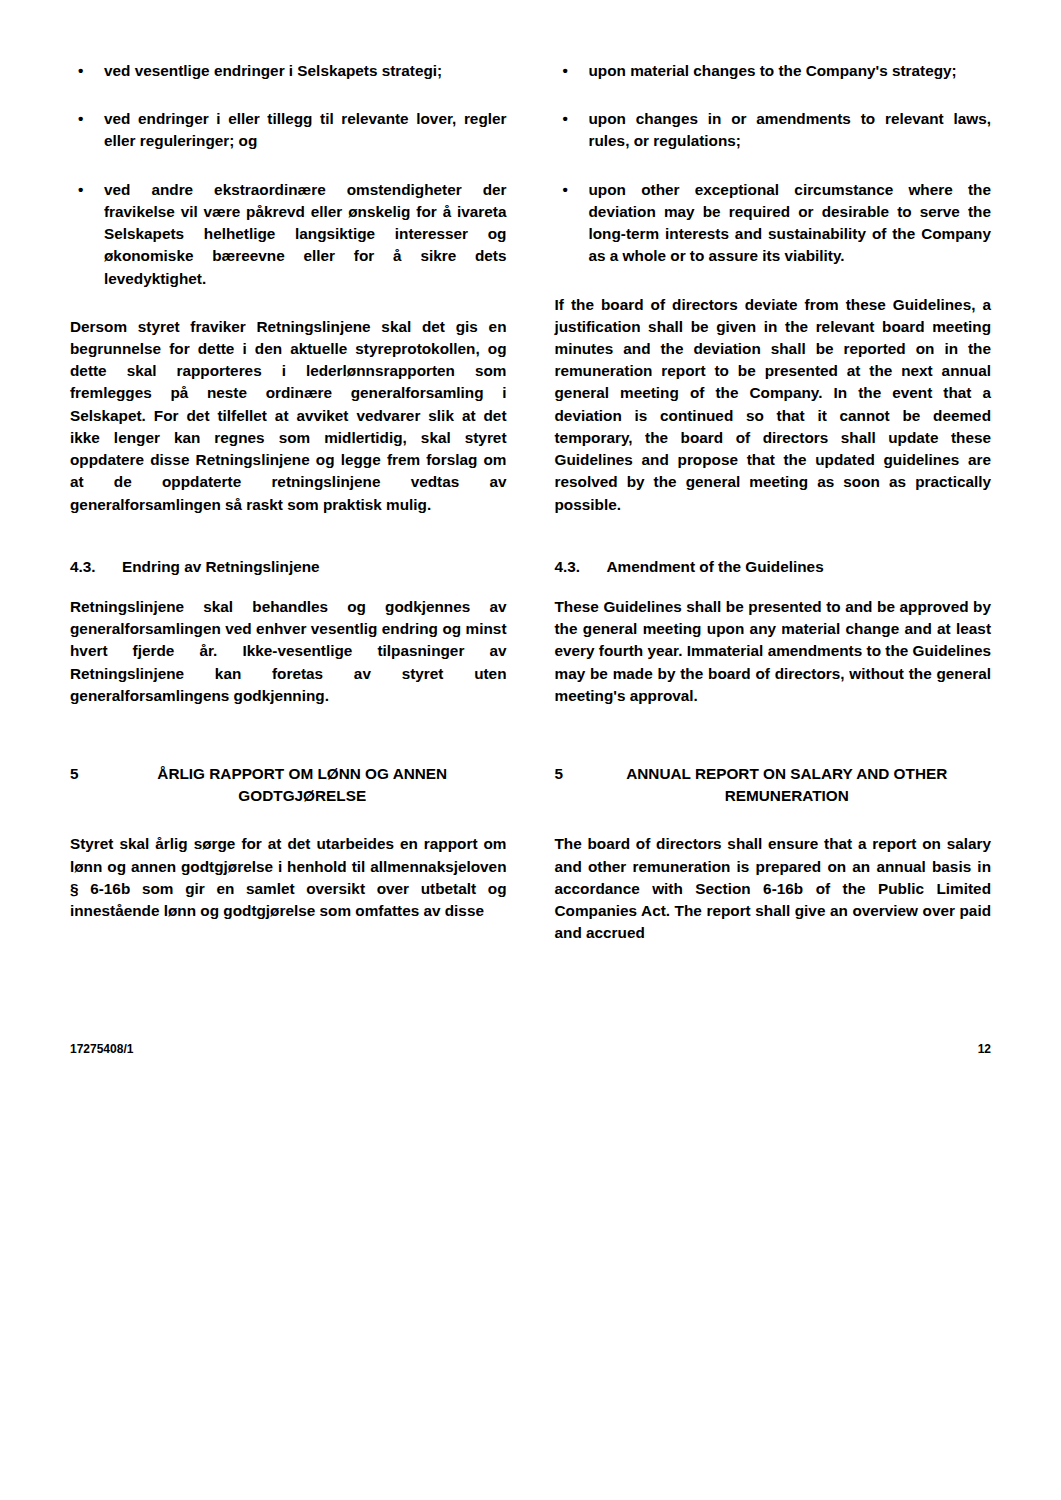ved vesentlige endringer i Selskapets strategi;
ved endringer i eller tillegg til relevante lover, regler eller reguleringer; og
ved andre ekstraordinære omstendigheter der fravikelse vil være påkrevd eller ønskelig for å ivareta Selskapets helhetlige langsiktige interesser og økonomiske bæreevne eller for å sikre dets levedyktighet.
Dersom styret fraviker Retningslinjene skal det gis en begrunnelse for dette i den aktuelle styreprotokollen, og dette skal rapporteres i lederlønnsrapporten som fremlegges på neste ordinære generalforsamling i Selskapet. For det tilfellet at avviket vedvarer slik at det ikke lenger kan regnes som midlertidig, skal styret oppdatere disse Retningslinjene og legge frem forslag om at de oppdaterte retningslinjene vedtas av generalforsamlingen så raskt som praktisk mulig.
upon material changes to the Company's strategy;
upon changes in or amendments to relevant laws, rules, or regulations;
upon other exceptional circumstance where the deviation may be required or desirable to serve the long-term interests and sustainability of the Company as a whole or to assure its viability.
If the board of directors deviate from these Guidelines, a justification shall be given in the relevant board meeting minutes and the deviation shall be reported on in the remuneration report to be presented at the next annual general meeting of the Company. In the event that a deviation is continued so that it cannot be deemed temporary, the board of directors shall update these Guidelines and propose that the updated guidelines are resolved by the general meeting as soon as practically possible.
4.3. Endring av Retningslinjene
4.3. Amendment of the Guidelines
Retningslinjene skal behandles og godkjennes av generalforsamlingen ved enhver vesentlig endring og minst hvert fjerde år. Ikke-vesentlige tilpasninger av Retningslinjene kan foretas av styret uten generalforsamlingens godkjenning.
These Guidelines shall be presented to and be approved by the general meeting upon any material change and at least every fourth year. Immaterial amendments to the Guidelines may be made by the board of directors, without the general meeting's approval.
5 ÅRLIG RAPPORT OM LØNN OG ANNEN GODTGJØRELSE
5 ANNUAL REPORT ON SALARY AND OTHER REMUNERATION
Styret skal årlig sørge for at det utarbeides en rapport om lønn og annen godtgjørelse i henhold til allmennaksjeloven § 6-16b som gir en samlet oversikt over utbetalt og innestående lønn og godtgjørelse som omfattes av disse
The board of directors shall ensure that a report on salary and other remuneration is prepared on an annual basis in accordance with Section 6-16b of the Public Limited Companies Act. The report shall give an overview over paid and accrued
17275408/1 12